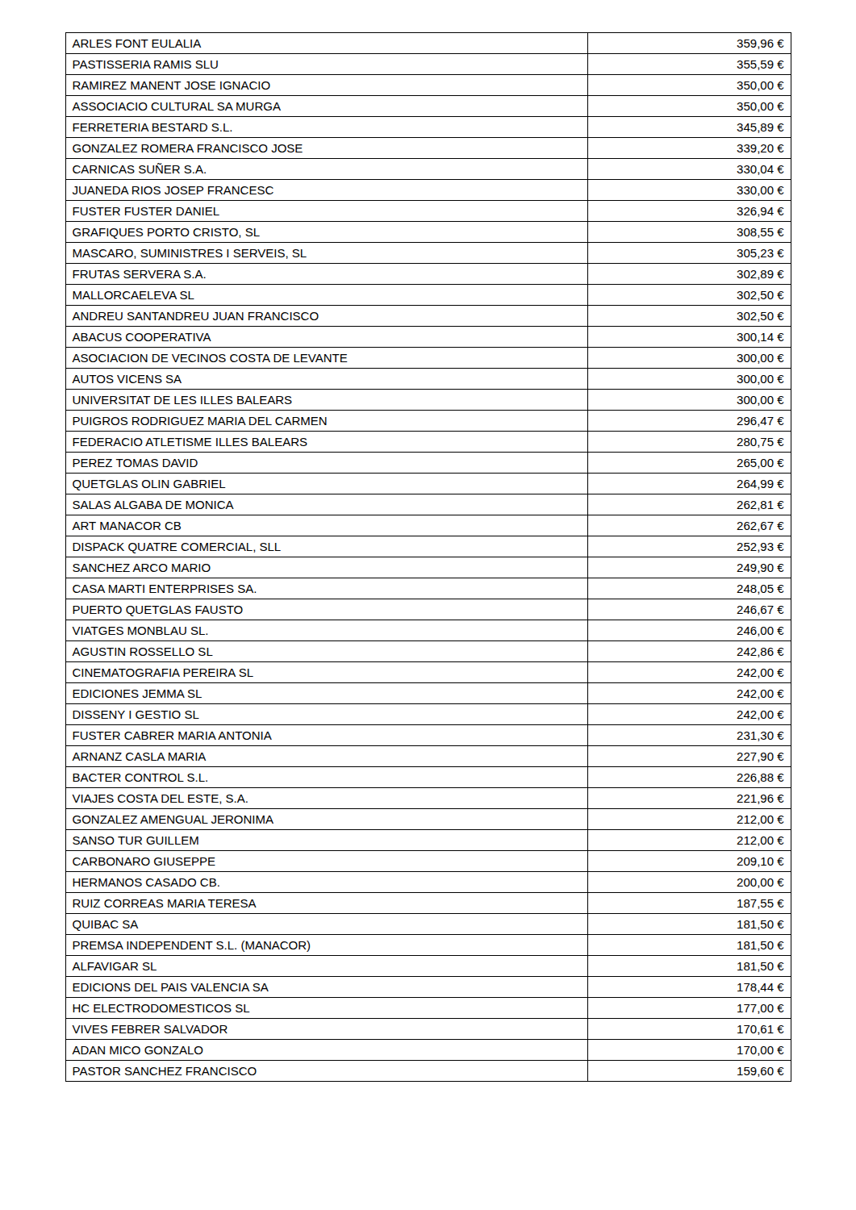| ARLES FONT EULALIA | 359,96 € |
| PASTISSERIA RAMIS SLU | 355,59 € |
| RAMIREZ MANENT JOSE IGNACIO | 350,00 € |
| ASSOCIACIO CULTURAL SA MURGA | 350,00 € |
| FERRETERIA BESTARD S.L. | 345,89 € |
| GONZALEZ ROMERA FRANCISCO JOSE | 339,20 € |
| CARNICAS SUÑER S.A. | 330,04 € |
| JUANEDA RIOS JOSEP FRANCESC | 330,00 € |
| FUSTER FUSTER DANIEL | 326,94 € |
| GRAFIQUES PORTO CRISTO, SL | 308,55 € |
| MASCARO, SUMINISTRES I SERVEIS, SL | 305,23 € |
| FRUTAS SERVERA S.A. | 302,89 € |
| MALLORCAELEVA SL | 302,50 € |
| ANDREU SANTANDREU JUAN FRANCISCO | 302,50 € |
| ABACUS COOPERATIVA | 300,14 € |
| ASOCIACION DE VECINOS COSTA DE LEVANTE | 300,00 € |
| AUTOS VICENS SA | 300,00 € |
| UNIVERSITAT DE LES ILLES BALEARS | 300,00 € |
| PUIGROS RODRIGUEZ MARIA DEL CARMEN | 296,47 € |
| FEDERACIO ATLETISME ILLES BALEARS | 280,75 € |
| PEREZ TOMAS DAVID | 265,00 € |
| QUETGLAS OLIN GABRIEL | 264,99 € |
| SALAS ALGABA DE MONICA | 262,81 € |
| ART MANACOR CB | 262,67 € |
| DISPACK QUATRE COMERCIAL, SLL | 252,93 € |
| SANCHEZ ARCO MARIO | 249,90 € |
| CASA MARTI ENTERPRISES SA. | 248,05 € |
| PUERTO QUETGLAS FAUSTO | 246,67 € |
| VIATGES MONBLAU SL. | 246,00 € |
| AGUSTIN ROSSELLO SL | 242,86 € |
| CINEMATOGRAFIA PEREIRA SL | 242,00 € |
| EDICIONES JEMMA SL | 242,00 € |
| DISSENY I GESTIO SL | 242,00 € |
| FUSTER CABRER MARIA ANTONIA | 231,30 € |
| ARNANZ CASLA MARIA | 227,90 € |
| BACTER CONTROL S.L. | 226,88 € |
| VIAJES COSTA DEL ESTE, S.A. | 221,96 € |
| GONZALEZ AMENGUAL JERONIMA | 212,00 € |
| SANSO TUR GUILLEM | 212,00 € |
| CARBONARO GIUSEPPE | 209,10 € |
| HERMANOS CASADO CB. | 200,00 € |
| RUIZ CORREAS MARIA TERESA | 187,55 € |
| QUIBAC SA | 181,50 € |
| PREMSA INDEPENDENT S.L. (MANACOR) | 181,50 € |
| ALFAVIGAR SL | 181,50 € |
| EDICIONS DEL PAIS VALENCIA SA | 178,44 € |
| HC ELECTRODOMESTICOS SL | 177,00 € |
| VIVES FEBRER SALVADOR | 170,61 € |
| ADAN MICO GONZALO | 170,00 € |
| PASTOR SANCHEZ FRANCISCO | 159,60 € |